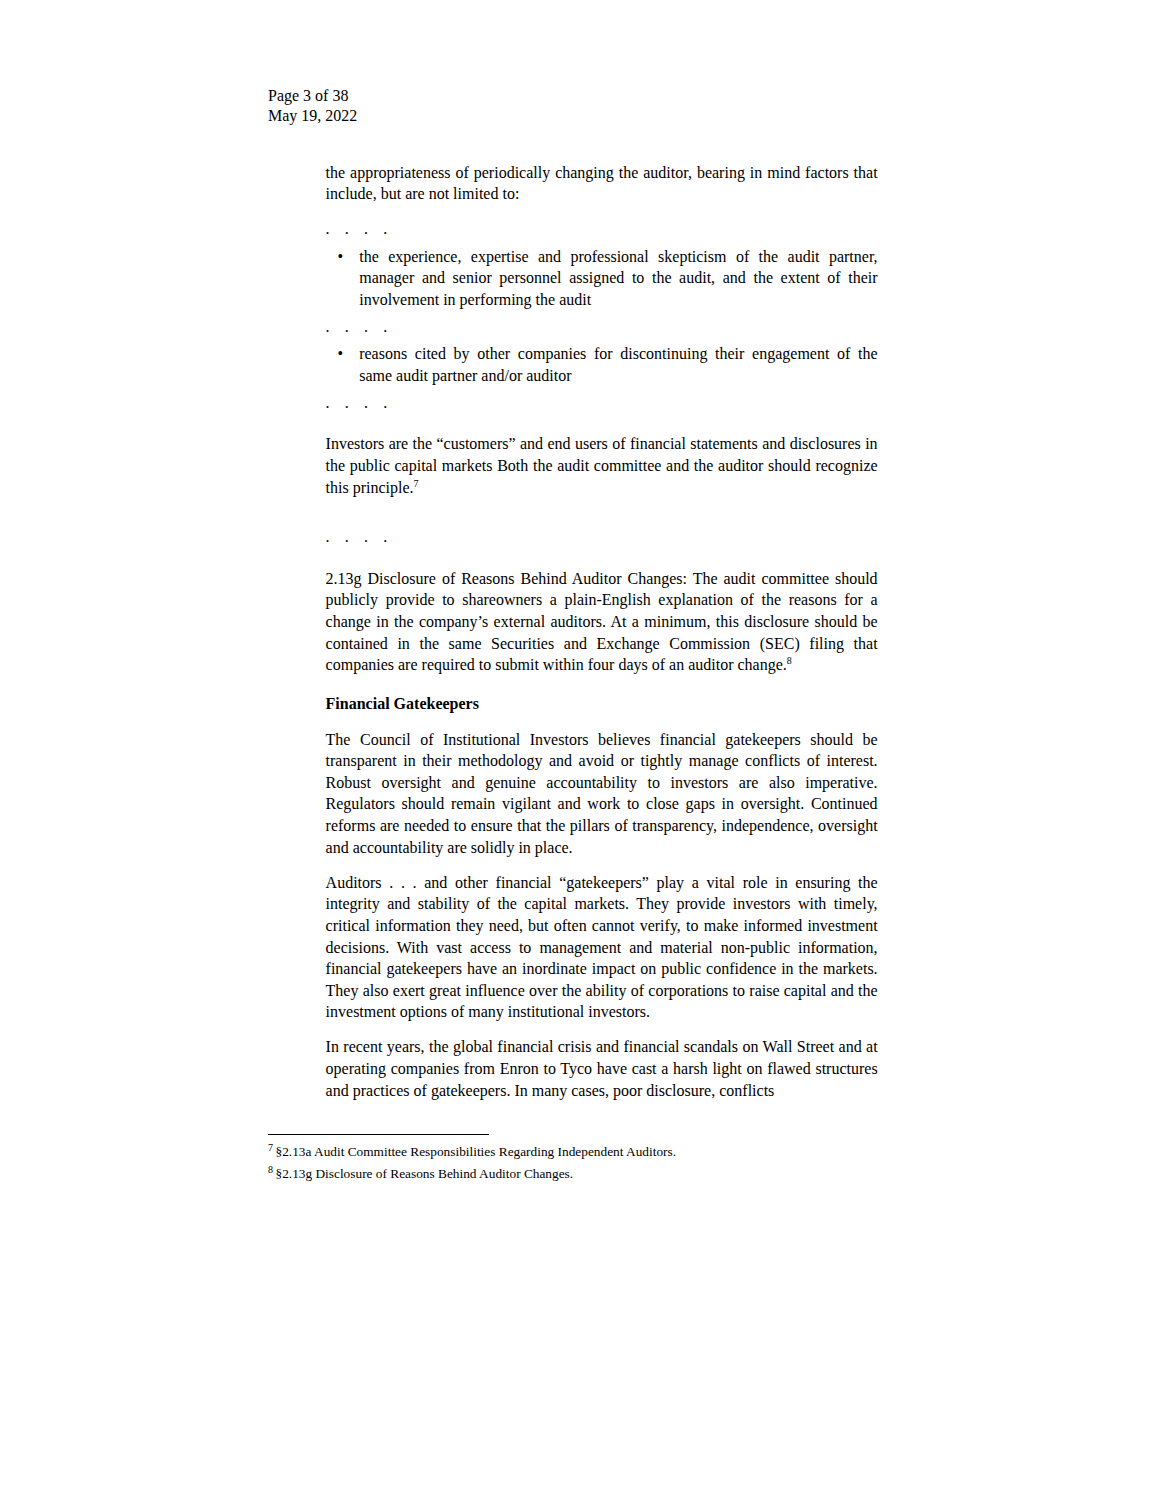Page 3 of 38
May 19, 2022
the appropriateness of periodically changing the auditor, bearing in mind factors that include, but are not limited to:
. . . .
the experience, expertise and professional skepticism of the audit partner, manager and senior personnel assigned to the audit, and the extent of their involvement in performing the audit
. . . .
reasons cited by other companies for discontinuing their engagement of the same audit partner and/or auditor
. . . .
Investors are the “customers” and end users of financial statements and disclosures in the public capital markets Both the audit committee and the auditor should recognize this principle.7
. . . .
2.13g Disclosure of Reasons Behind Auditor Changes: The audit committee should publicly provide to shareowners a plain-English explanation of the reasons for a change in the company’s external auditors. At a minimum, this disclosure should be contained in the same Securities and Exchange Commission (SEC) filing that companies are required to submit within four days of an auditor change.8
Financial Gatekeepers
The Council of Institutional Investors believes financial gatekeepers should be transparent in their methodology and avoid or tightly manage conflicts of interest. Robust oversight and genuine accountability to investors are also imperative. Regulators should remain vigilant and work to close gaps in oversight. Continued reforms are needed to ensure that the pillars of transparency, independence, oversight and accountability are solidly in place.
Auditors . . . and other financial “gatekeepers” play a vital role in ensuring the integrity and stability of the capital markets. They provide investors with timely, critical information they need, but often cannot verify, to make informed investment decisions. With vast access to management and material non-public information, financial gatekeepers have an inordinate impact on public confidence in the markets. They also exert great influence over the ability of corporations to raise capital and the investment options of many institutional investors.
In recent years, the global financial crisis and financial scandals on Wall Street and at operating companies from Enron to Tyco have cast a harsh light on flawed structures and practices of gatekeepers. In many cases, poor disclosure, conflicts
7§2.13a Audit Committee Responsibilities Regarding Independent Auditors.
8§2.13g Disclosure of Reasons Behind Auditor Changes.